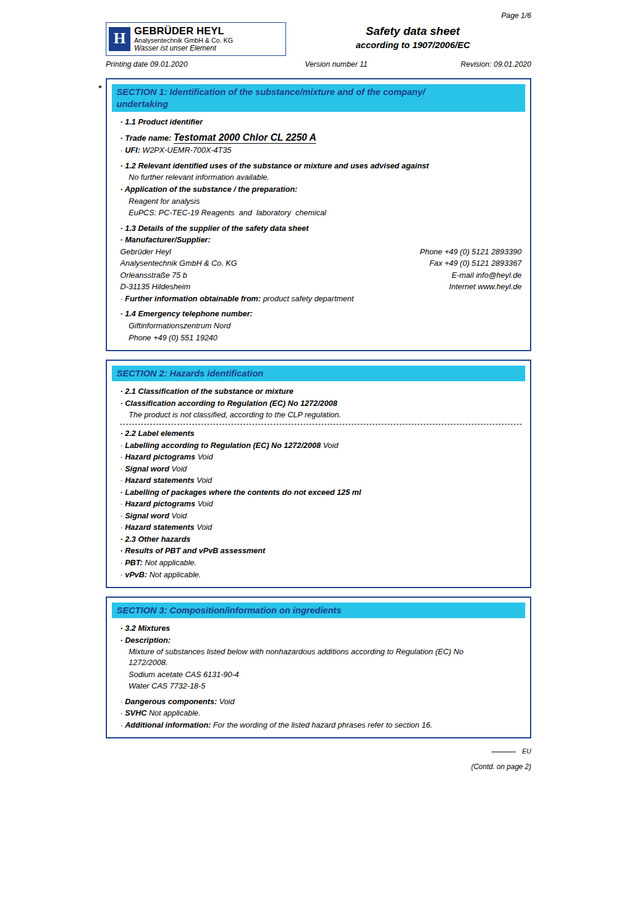Page 1/6
H
GEBRÜDER HEYL
Analysentechnik GmbH & Co. KG
Wasser ist unser Element
Safety data sheet
according to 1907/2006/EC
Printing date 09.01.2020
Version number 11
Revision: 09.01.2020
*
SECTION 1: Identification of the substance/mixture and of the company/
undertaking
1.1 Product identifier
Trade name: Testomat 2000 Chlor CL 2250 A
UFI: W2PX-UEMR-700X-4T35
1.2 Relevant identified uses of the substance or mixture and uses advised against
No further relevant information available.
Application of the substance / the preparation:
Reagent for analysis
EuPCS: PC-TEC-19 Reagents and laboratory chemical
1.3 Details of the supplier of the safety data sheet
Manufacturer/Supplier:
Gebrüder Heyl
Analysentechnik GmbH & Co. KG
Orleansstraße 75 b
D-31135 Hildesheim
Phone +49 (0) 5121 2893390
Fax +49 (0) 5121 2893367
E-mail info@heyl.de
Internet www.heyl.de
Further information obtainable from: product safety department
1.4 Emergency telephone number:
Giftinformationszentrum Nord
Phone +49 (0) 551 19240
SECTION 2: Hazards identification
2.1 Classification of the substance or mixture
Classification according to Regulation (EC) No 1272/2008
The product is not classified, according to the CLP regulation.
2.2 Label elements
Labelling according to Regulation (EC) No 1272/2008 Void
Hazard pictograms Void
Signal word Void
Hazard statements Void
Labelling of packages where the contents do not exceed 125 ml
Hazard pictograms Void
Signal word Void
Hazard statements Void
2.3 Other hazards
Results of PBT and vPvB assessment
PBT: Not applicable.
vPvB: Not applicable.
SECTION 3: Composition/information on ingredients
3.2 Mixtures
Description:
Mixture of substances listed below with nonhazardous additions according to Regulation (EC) No
1272/2008.
Sodium acetate CAS 6131-90-4
Water CAS 7732-18-5
Dangerous components: Void
SVHC Not applicable.
Additional information: For the wording of the listed hazard phrases refer to section 16.
EU
(Contd. on page 2)